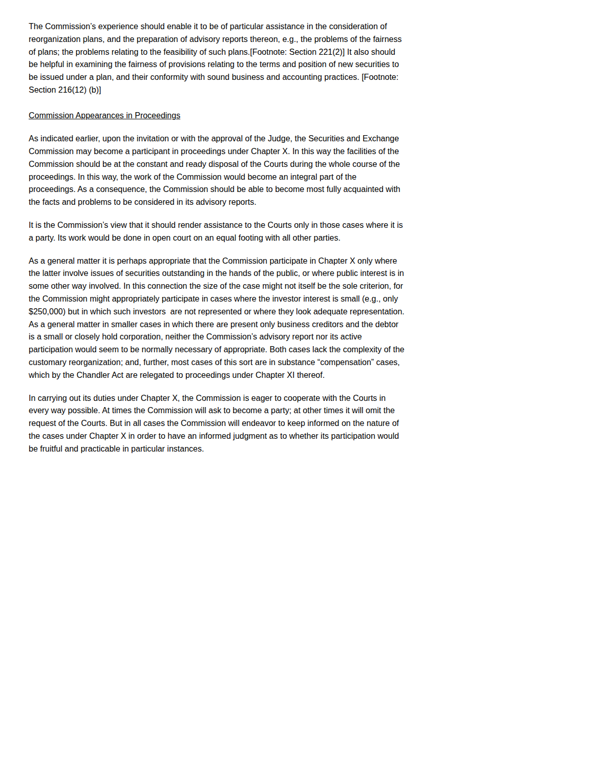The Commission’s experience should enable it to be of particular assistance in the consideration of reorganization plans, and the preparation of advisory reports thereon, e.g., the problems of the fairness of plans; the problems relating to the feasibility of such plans.[Footnote: Section 221(2)] It also should be helpful in examining the fairness of provisions relating to the terms and position of new securities to be issued under a plan, and their conformity with sound business and accounting practices. [Footnote: Section 216(12) (b)]
Commission Appearances in Proceedings
As indicated earlier, upon the invitation or with the approval of the Judge, the Securities and Exchange Commission may become a participant in proceedings under Chapter X. In this way the facilities of the Commission should be at the constant and ready disposal of the Courts during the whole course of the proceedings. In this way, the work of the Commission would become an integral part of the proceedings. As a consequence, the Commission should be able to become most fully acquainted with the facts and problems to be considered in its advisory reports.
It is the Commission’s view that it should render assistance to the Courts only in those cases where it is a party. Its work would be done in open court on an equal footing with all other parties.
As a general matter it is perhaps appropriate that the Commission participate in Chapter X only where the latter involve issues of securities outstanding in the hands of the public, or where public interest is in some other way involved. In this connection the size of the case might not itself be the sole criterion, for the Commission might appropriately participate in cases where the investor interest is small (e.g., only $250,000) but in which such investors are not represented or where they look adequate representation. As a general matter in smaller cases in which there are present only business creditors and the debtor is a small or closely hold corporation, neither the Commission’s advisory report nor its active participation would seem to be normally necessary of appropriate. Both cases lack the complexity of the customary reorganization; and, further, most cases of this sort are in substance “compensation” cases, which by the Chandler Act are relegated to proceedings under Chapter XI thereof.
In carrying out its duties under Chapter X, the Commission is eager to cooperate with the Courts in every way possible. At times the Commission will ask to become a party; at other times it will omit the request of the Courts. But in all cases the Commission will endeavor to keep informed on the nature of the cases under Chapter X in order to have an informed judgment as to whether its participation would be fruitful and practicable in particular instances.